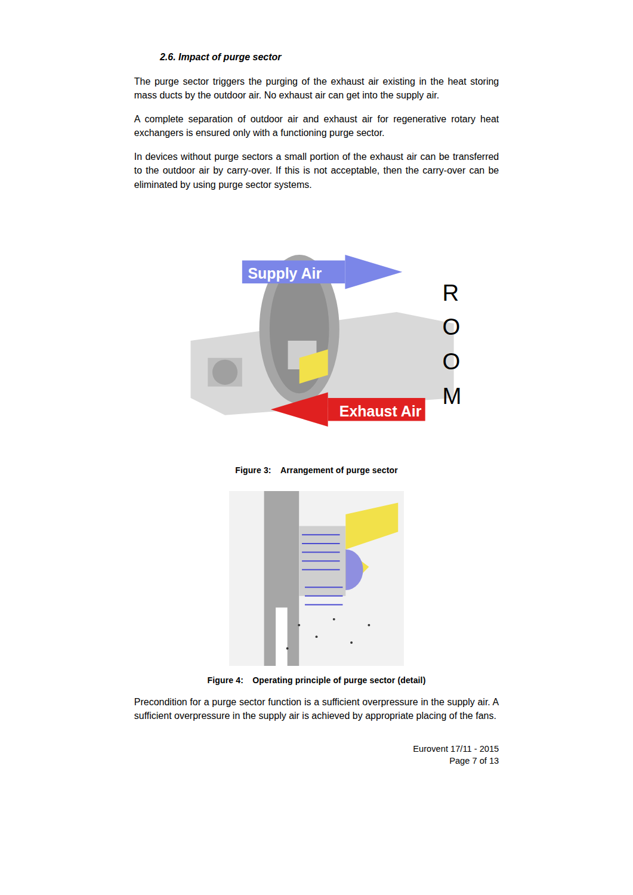2.6. Impact of purge sector
The purge sector triggers the purging of the exhaust air existing in the heat storing mass ducts by the outdoor air. No exhaust air can get into the supply air.
A complete separation of outdoor air and exhaust air for regenerative rotary heat exchangers is ensured only with a functioning purge sector.
In devices without purge sectors a small portion of the exhaust air can be transferred to the outdoor air by carry-over. If this is not acceptable, then the carry-over can be eliminated by using purge sector systems.
Figure 3: Arrangement of purge sector
Figure 4: Operating principle of purge sector (detail)
Precondition for a purge sector function is a sufficient overpressure in the supply air. A sufficient overpressure in the supply air is achieved by appropriate placing of the fans.
Eurovent 17/11 - 2015
Page 7 of 13